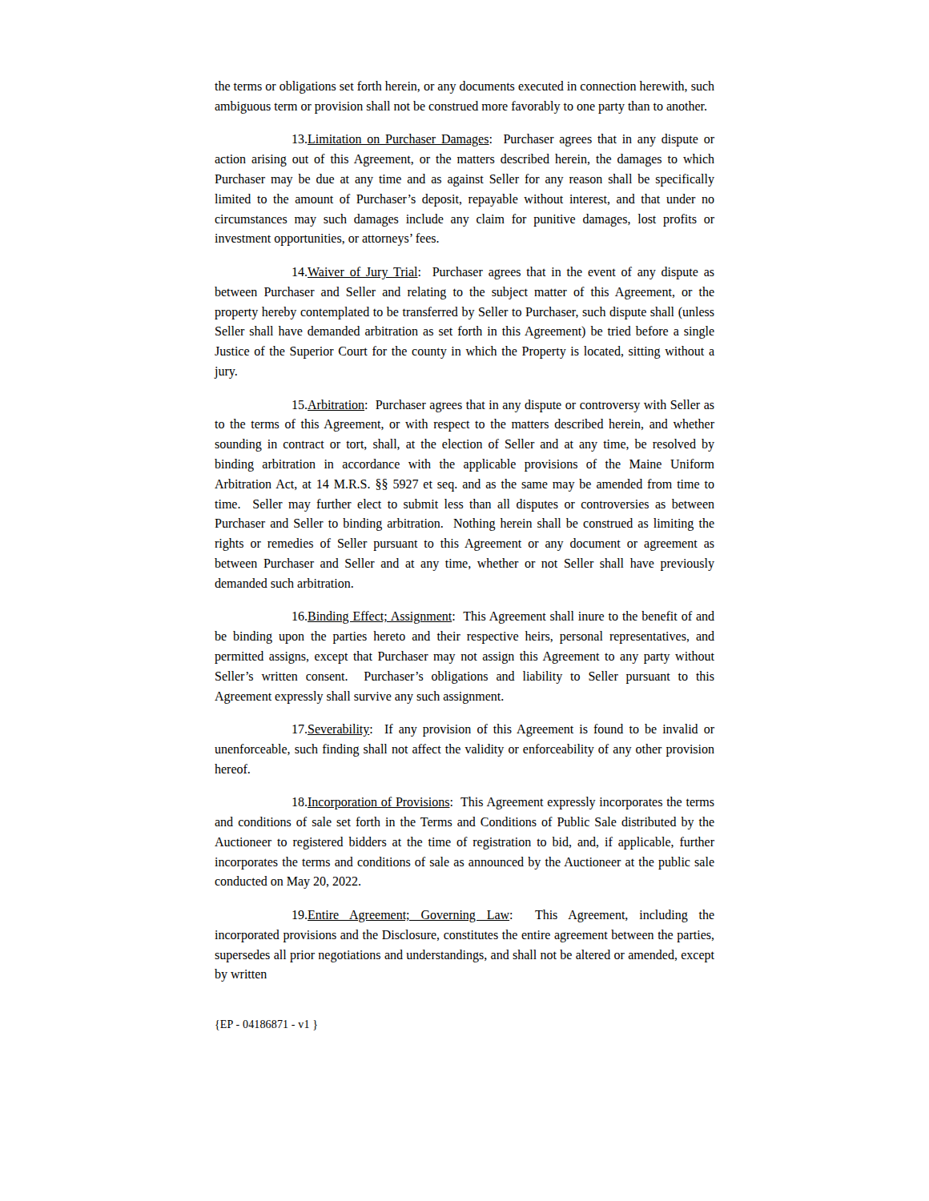the terms or obligations set forth herein, or any documents executed in connection herewith, such ambiguous term or provision shall not be construed more favorably to one party than to another.
13. Limitation on Purchaser Damages: Purchaser agrees that in any dispute or action arising out of this Agreement, or the matters described herein, the damages to which Purchaser may be due at any time and as against Seller for any reason shall be specifically limited to the amount of Purchaser’s deposit, repayable without interest, and that under no circumstances may such damages include any claim for punitive damages, lost profits or investment opportunities, or attorneys’ fees.
14. Waiver of Jury Trial: Purchaser agrees that in the event of any dispute as between Purchaser and Seller and relating to the subject matter of this Agreement, or the property hereby contemplated to be transferred by Seller to Purchaser, such dispute shall (unless Seller shall have demanded arbitration as set forth in this Agreement) be tried before a single Justice of the Superior Court for the county in which the Property is located, sitting without a jury.
15. Arbitration: Purchaser agrees that in any dispute or controversy with Seller as to the terms of this Agreement, or with respect to the matters described herein, and whether sounding in contract or tort, shall, at the election of Seller and at any time, be resolved by binding arbitration in accordance with the applicable provisions of the Maine Uniform Arbitration Act, at 14 M.R.S. §§ 5927 et seq. and as the same may be amended from time to time. Seller may further elect to submit less than all disputes or controversies as between Purchaser and Seller to binding arbitration. Nothing herein shall be construed as limiting the rights or remedies of Seller pursuant to this Agreement or any document or agreement as between Purchaser and Seller and at any time, whether or not Seller shall have previously demanded such arbitration.
16. Binding Effect; Assignment: This Agreement shall inure to the benefit of and be binding upon the parties hereto and their respective heirs, personal representatives, and permitted assigns, except that Purchaser may not assign this Agreement to any party without Seller’s written consent. Purchaser’s obligations and liability to Seller pursuant to this Agreement expressly shall survive any such assignment.
17. Severability: If any provision of this Agreement is found to be invalid or unenforceable, such finding shall not affect the validity or enforceability of any other provision hereof.
18. Incorporation of Provisions: This Agreement expressly incorporates the terms and conditions of sale set forth in the Terms and Conditions of Public Sale distributed by the Auctioneer to registered bidders at the time of registration to bid, and, if applicable, further incorporates the terms and conditions of sale as announced by the Auctioneer at the public sale conducted on May 20, 2022.
19. Entire Agreement; Governing Law: This Agreement, including the incorporated provisions and the Disclosure, constitutes the entire agreement between the parties, supersedes all prior negotiations and understandings, and shall not be altered or amended, except by written
{EP - 04186871 - v1 }